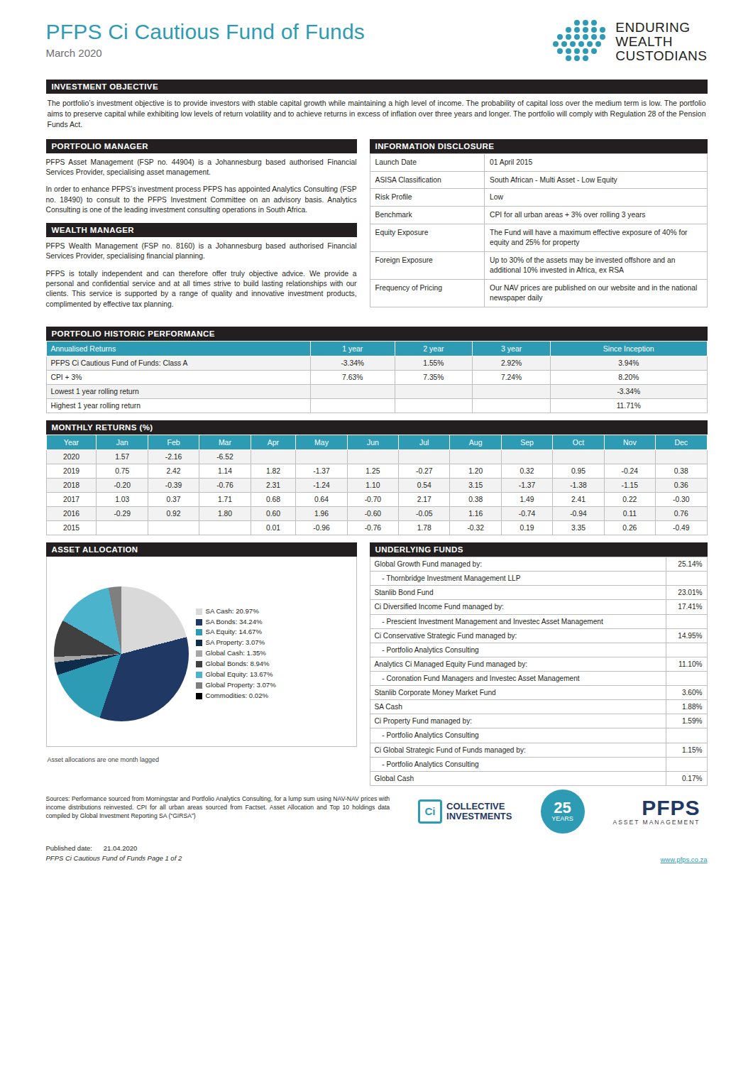PFPS Ci Cautious Fund of Funds
March 2020
ENDURING WEALTH CUSTODIANS
INVESTMENT OBJECTIVE
The portfolio’s investment objective is to provide investors with stable capital growth while maintaining a high level of income. The probability of capital loss over the medium term is low. The portfolio aims to preserve capital while exhibiting low levels of return volatility and to achieve returns in excess of inflation over three years and longer. The portfolio will comply with Regulation 28 of the Pension Funds Act.
PORTFOLIO MANAGER
PFPS Asset Management (FSP no. 44904) is a Johannesburg based authorised Financial Services Provider, specialising asset management.
In order to enhance PFPS’s investment process PFPS has appointed Analytics Consulting (FSP no. 18490) to consult to the PFPS Investment Committee on an advisory basis. Analytics Consulting is one of the leading investment consulting operations in South Africa.
WEALTH MANAGER
PFPS Wealth Management (FSP no. 8160) is a Johannesburg based authorised Financial Services Provider, specialising financial planning.
PFPS is totally independent and can therefore offer truly objective advice. We provide a personal and confidential service and at all times strive to build lasting relationships with our clients. This service is supported by a range of quality and innovative investment products, complimented by effective tax planning.
INFORMATION DISCLOSURE
| Launch Date | 01 April 2015 |
| ASISA Classification | South African - Multi Asset - Low Equity |
| Risk Profile | Low |
| Benchmark | CPI for all urban areas + 3% over rolling 3 years |
| Equity Exposure | The Fund will have a maximum effective exposure of 40% for equity and 25% for property |
| Foreign Exposure | Up to 30% of the assets may be invested offshore and an additional 10% invested in Africa, ex RSA |
| Frequency of Pricing | Our NAV prices are published on our website and in the national newspaper daily |
PORTFOLIO HISTORIC PERFORMANCE
| Annualised Returns | 1 year | 2 year | 3 year | Since Inception |
| --- | --- | --- | --- | --- |
| PFPS Ci Cautious Fund of Funds: Class A | -3.34% | 1.55% | 2.92% | 3.94% |
| CPI + 3% | 7.63% | 7.35% | 7.24% | 8.20% |
| Lowest 1 year rolling return | | | | -3.34% |
| Highest 1 year rolling return | | | | 11.71% |
MONTHLY RETURNS (%)
| Year | Jan | Feb | Mar | Apr | May | Jun | Jul | Aug | Sep | Oct | Nov | Dec |
| --- | --- | --- | --- | --- | --- | --- | --- | --- | --- | --- | --- | --- |
| 2020 | 1.57 | -2.16 | -6.52 | | | | | | | | | |
| 2019 | 0.75 | 2.42 | 1.14 | 1.82 | -1.37 | 1.25 | -0.27 | 1.20 | 0.32 | 0.95 | -0.24 | 0.38 |
| 2018 | -0.20 | -0.39 | -0.76 | 2.31 | -1.24 | 1.10 | 0.54 | 3.15 | -1.37 | -1.38 | -1.15 | 0.36 |
| 2017 | 1.03 | 0.37 | 1.71 | 0.68 | 0.64 | -0.70 | 2.17 | 0.38 | 1.49 | 2.41 | 0.22 | -0.30 |
| 2016 | -0.29 | 0.92 | 1.80 | 0.60 | 1.96 | -0.60 | -0.05 | 1.16 | -0.74 | -0.94 | 0.11 | 0.76 |
| 2015 | | | | 0.01 | -0.96 | -0.76 | 1.78 | -0.32 | 0.19 | 3.35 | 0.26 | -0.49 |
ASSET ALLOCATION
SA Cash: 20.97%
SA Bonds: 34.24%
SA Equity: 14.67%
SA Property: 3.07%
Global Cash: 1.35%
Global Bonds: 8.94%
Global Equity: 13.67%
Global Property: 3.07%
Commodities: 0.02%
Asset allocations are one month lagged
UNDERLYING FUNDS
| Global Growth Fund managed by: | 25.14% |
| - Thornbridge Investment Management LLP | |
| Stanlib Bond Fund | 23.01% |
| Ci Diversified Income Fund managed by: | 17.41% |
| - Prescient Investment Management and Investec Asset Management | |
| Ci Conservative Strategic Fund managed by: | 14.95% |
| - Portfolio Analytics Consulting | |
| Analytics Ci Managed Equity Fund managed by: | 11.10% |
| - Coronation Fund Managers and Investec Asset Management | |
| Stanlib Corporate Money Market Fund | 3.60% |
| SA Cash | 1.88% |
| Ci Property Fund managed by: | 1.59% |
| - Portfolio Analytics Consulting | |
| Ci Global Strategic Fund of Funds managed by: | 1.15% |
| - Portfolio Analytics Consulting | |
| Global Cash | 0.17% |
Sources: Performance sourced from Morningstar and Portfolio Analytics Consulting, for a lump sum using NAV-NAV prices with income distributions reinvested. CPI for all urban areas sourced from Factset. Asset Allocation and Top 10 holdings data compiled by Global Investment Reporting SA (“GIRSA”)
COLLECTIVE INVESTMENTS
25 YEARS
PFPS
ASSET MANAGEMENT
Published date: 21.04.2020
PFPS Ci Cautious Fund of Funds Page 1 of 2
www.pfps.co.za